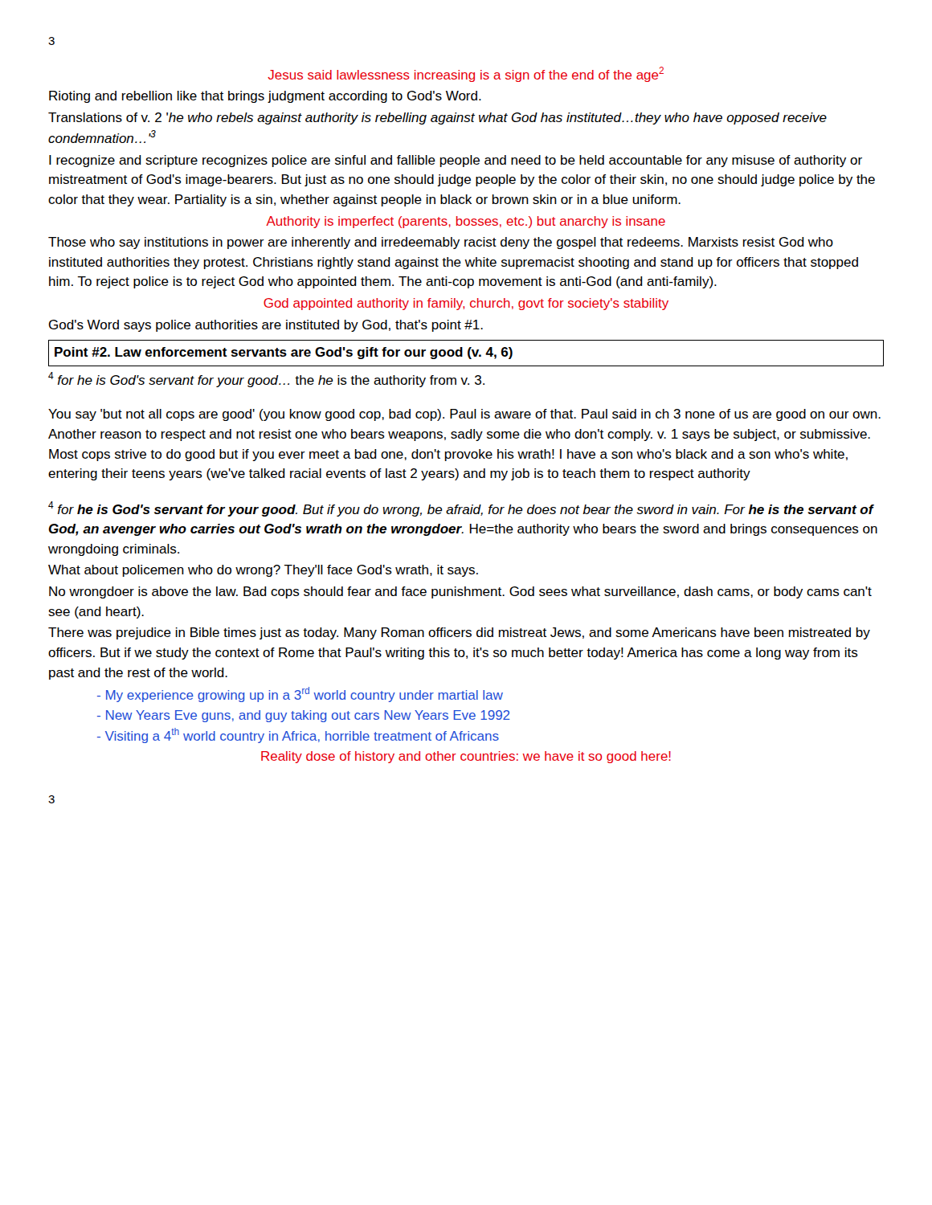3
Jesus said lawlessness increasing is a sign of the end of the age2
Rioting and rebellion like that brings judgment according to God's Word.
Translations of v. 2 'he who rebels against authority is rebelling against what God has instituted…they who have opposed receive condemnation…'3
I recognize and scripture recognizes police are sinful and fallible people and need to be held accountable for any misuse of authority or mistreatment of God's image-bearers. But just as no one should judge people by the color of their skin, no one should judge police by the color that they wear. Partiality is a sin, whether against people in black or brown skin or in a blue uniform.
Authority is imperfect (parents, bosses, etc.) but anarchy is insane
Those who say institutions in power are inherently and irredeemably racist deny the gospel that redeems. Marxists resist God who instituted authorities they protest. Christians rightly stand against the white supremacist shooting and stand up for officers that stopped him. To reject police is to reject God who appointed them. The anti-cop movement is anti-God (and anti-family).
God appointed authority in family, church, govt for society's stability
God's Word says police authorities are instituted by God, that's point #1.
Point #2. Law enforcement servants are God's gift for our good (v. 4, 6)
4 for he is God's servant for your good… the he is the authority from v. 3.
You say 'but not all cops are good' (you know good cop, bad cop). Paul is aware of that. Paul said in ch 3 none of us are good on our own. Another reason to respect and not resist one who bears weapons, sadly some die who don't comply. v. 1 says be subject, or submissive. Most cops strive to do good but if you ever meet a bad one, don't provoke his wrath! I have a son who's black and a son who's white, entering their teens years (we've talked racial events of last 2 years) and my job is to teach them to respect authority
4 for he is God's servant for your good. But if you do wrong, be afraid, for he does not bear the sword in vain. For he is the servant of God, an avenger who carries out God's wrath on the wrongdoer. He=the authority who bears the sword and brings consequences on wrongdoing criminals.
What about policemen who do wrong? They'll face God's wrath, it says.
No wrongdoer is above the law. Bad cops should fear and face punishment. God sees what surveillance, dash cams, or body cams can't see (and heart).
There was prejudice in Bible times just as today. Many Roman officers did mistreat Jews, and some Americans have been mistreated by officers. But if we study the context of Rome that Paul's writing this to, it's so much better today! America has come a long way from its past and the rest of the world.
My experience growing up in a 3rd world country under martial law
New Years Eve guns, and guy taking out cars New Years Eve 1992
Visiting a 4th world country in Africa, horrible treatment of Africans
Reality dose of history and other countries: we have it so good here!
3